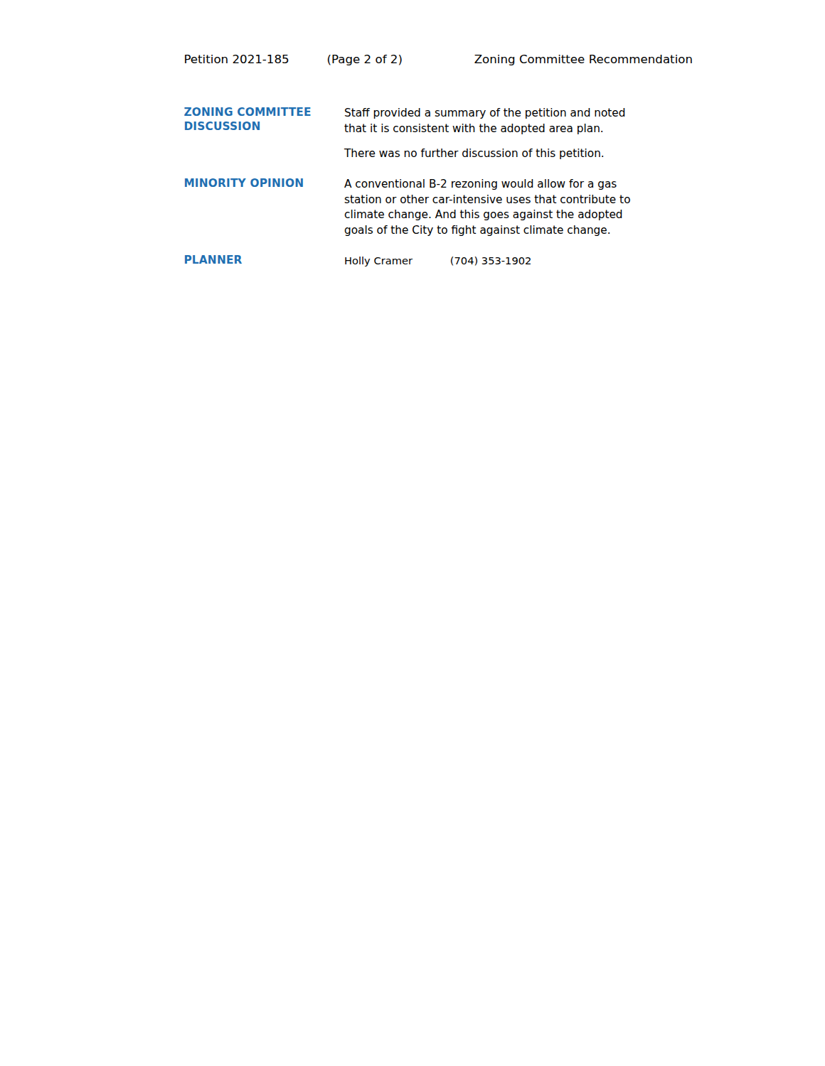Petition 2021-185 (Page 2 of 2) Zoning Committee Recommendation
| ZONING COMMITTEE DISCUSSION | Staff provided a summary of the petition and noted that it is consistent with the adopted area plan. There was no further discussion of this petition. |
| MINORITY OPINION | A conventional B-2 rezoning would allow for a gas station or other car-intensive uses that contribute to climate change. And this goes against the adopted goals of the City to fight against climate change. |
| PLANNER | Holly Cramer (704) 353-1902 |